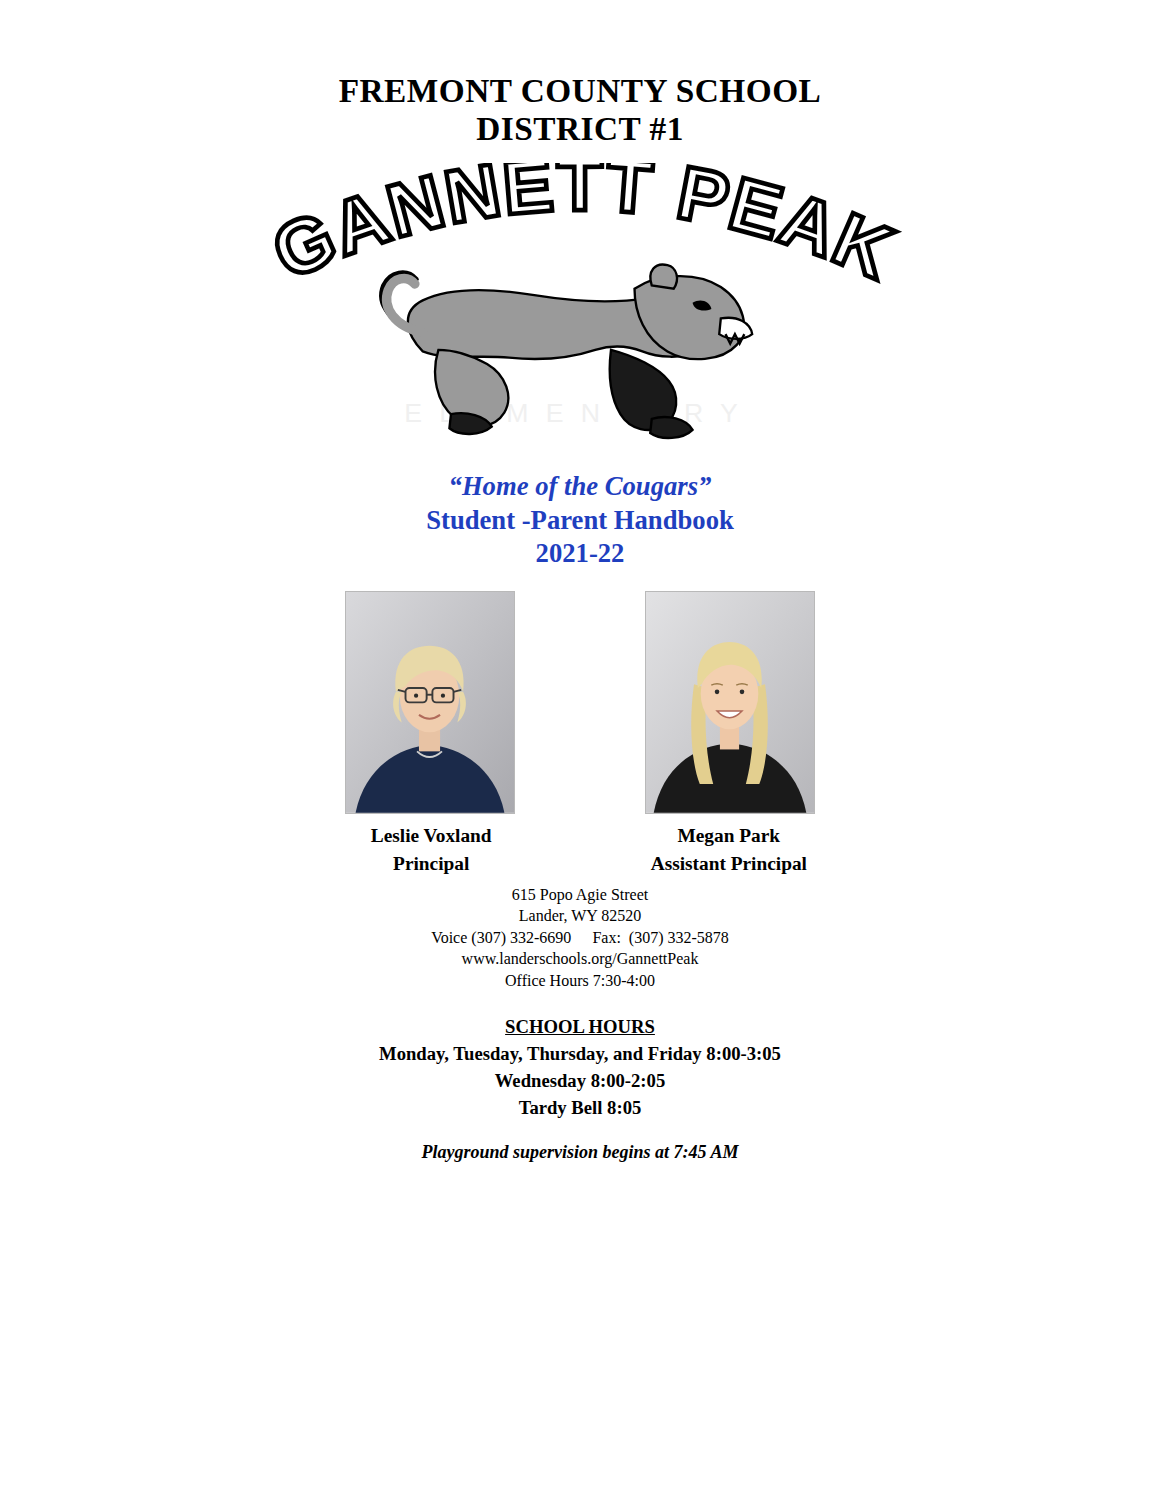FREMONT COUNTY SCHOOL DISTRICT #1
ELEMENTARY GANNETT PEAK
“Home of the Cougars”
Student -Parent Handbook
2021-22
Leslie Voxland
Principal
Megan Park
Assistant Principal
615 Popo Agie Street
Lander, WY 82520
Voice (307) 332-6690 Fax: (307) 332-5878
www.landerschools.org/GannettPeak
Office Hours 7:30-4:00
SCHOOL HOURS
Monday, Tuesday, Thursday, and Friday 8:00-3:05
Wednesday 8:00-2:05
Tardy Bell 8:05
Playground supervision begins at 7:45 AM